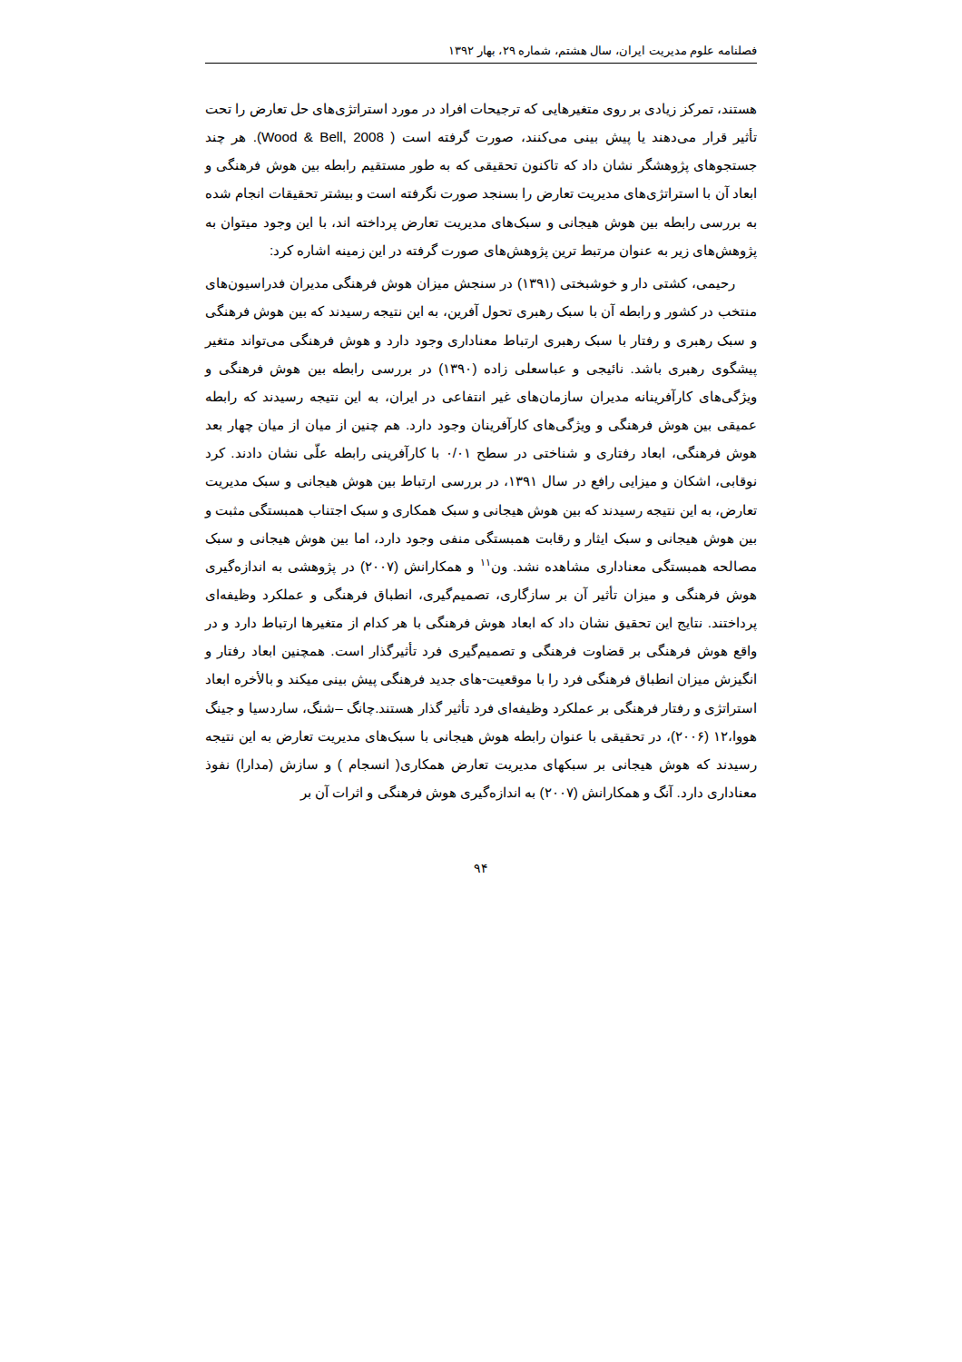فصلنامه علوم مدیریت ایران، سال هشتم، شماره ۲۹، بهار ۱۳۹۲
هستند، تمرکز زیادی بر روی متغیرهایی که ترجیحات افراد در مورد استراتژی‌های حل تعارض را تحت تأثیر قرار می‌دهند یا پیش بینی می‌کنند، صورت گرفته است ( Wood & Bell, 2008). هر چند جستجوهای پژوهشگر نشان داد که تاکنون تحقیقی که به طور مستقیم رابطه بین هوش فرهنگی و ابعاد آن با استراتژی‌های مدیریت تعارض را بسنجد صورت نگرفته است و بیشتر تحقیقات انجام شده به بررسی رابطه بین هوش هیجانی و سبک‌های مدیریت تعارض پرداخته اند، با این وجود میتوان به پژوهش‌های زیر به عنوان مرتبط ترین پژوهش‌های صورت گرفته در این زمینه اشاره کرد:
رحیمی، کشتی دار و خوشبختی (۱۳۹۱) در سنجش میزان هوش فرهنگی مدیران فدراسیون‌های منتخب در کشور و رابطه آن با سبک رهبری تحول آفرین، به این نتیجه رسیدند که بین هوش فرهنگی و سبک رهبری و رفتار با سبک رهبری ارتباط معناداری وجود دارد و هوش فرهنگی می‌تواند متغیر پیشگوی رهبری باشد. نائیجی و عباسعلی زاده (۱۳۹۰) در بررسی رابطه بین هوش فرهنگی و ویژگی‌های کارآفرینانه مدیران سازمان‌های غیر انتفاعی در ایران، به این نتیجه رسیدند که رابطه عمیقی بین هوش فرهنگی و ویژگی‌های کارآفرینان وجود دارد. هم چنین از میان از میان چهار بعد هوش فرهنگی، ابعاد رفتاری و شناختی در سطح ۰/۰۱ با کارآفرینی رابطه علّی نشان دادند. کرد نوقابی، اشکان و میزایی رافع در سال ۱۳۹۱، در بررسی ارتباط بین هوش هیجانی و سبک مدیریت تعارض، به این نتیجه رسیدند که بین هوش هیجانی و سبک همکاری و سبک اجتناب همبستگی مثبت و بین هوش هیجانی و سبک ایثار و رقابت همبستگی منفی وجود دارد، اما بین هوش هیجانی و سبک مصالحه همبستگی معناداری مشاهده نشد. ون۱۱ و همکارانش (۲۰۰۷) در پژوهشی به اندازه‌گیری هوش فرهنگی و میزان تأثیر آن بر سازگاری، تصمیم‌گیری، انطباق فرهنگی و عملکرد وظیفه‌ای پرداختند. نتایج این تحقیق نشان داد که ابعاد هوش فرهنگی با هر کدام از متغیرها ارتباط دارد و در واقع هوش فرهنگی بر قضاوت فرهنگی و تصمیم‌گیری فرد تأثیرگذار است. همچنین ابعاد رفتار و انگیزش میزان انطباق فرهنگی فرد را با موقعیت-های جدید فرهنگی پیش بینی میکند و بالأخره ابعاد استراتژی و رفتار فرهنگی بر عملکرد وظیفه‌ای فرد تأثیر گذار هستند.چانگ –شنگ، ساردسیا و جینگ هووا،۱۲ (۲۰۰۶)، در تحقیقی با عنوان رابطه هوش هیجانی با سبک‌های مدیریت تعارض به این نتیجه رسیدند که هوش هیجانی بر سبکهای مدیریت تعارض همکاری( انسجام ) و سازش (مدارا) نفوذ معناداری دارد. آنگ و همکارانش (۲۰۰۷) به اندازه‌گیری هوش فرهنگی و اثرات آن بر
۹۴